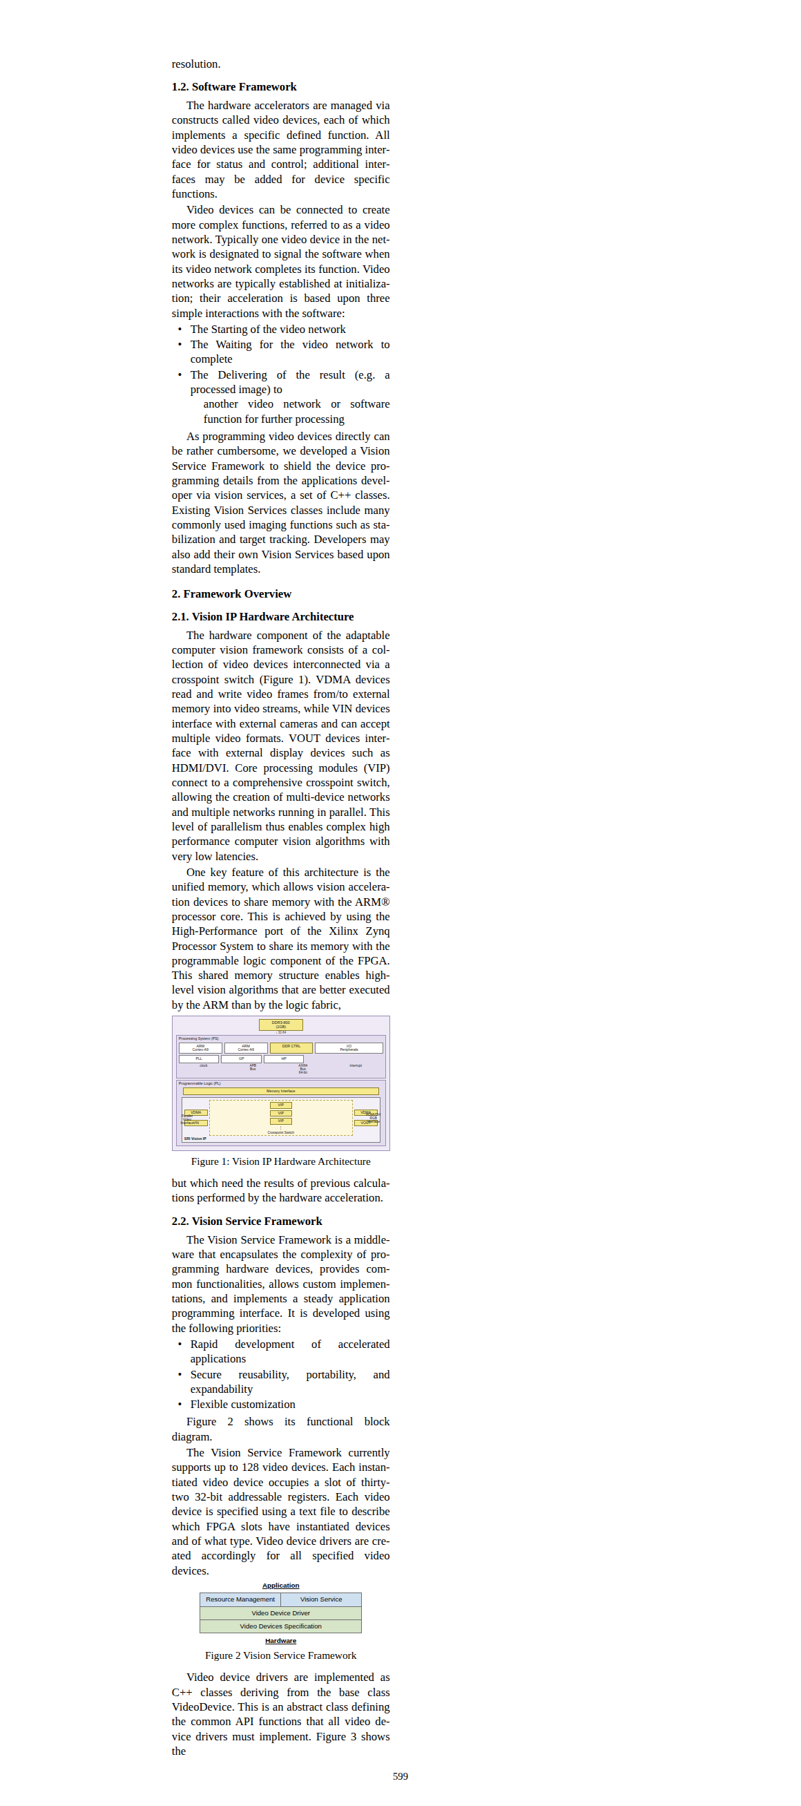resolution.
1.2. Software Framework
The hardware accelerators are managed via constructs called video devices, each of which implements a specific defined function. All video devices use the same programming interface for status and control; additional interfaces may be added for device specific functions.
Video devices can be connected to create more complex functions, referred to as a video network. Typically one video device in the network is designated to signal the software when its video network completes its function. Video networks are typically established at initialization; their acceleration is based upon three simple interactions with the software:
The Starting of the video network
The Waiting for the video network to complete
The Delivering of the result (e.g. a processed image) to
another video network or software function for further processing
As programming video devices directly can be rather cumbersome, we developed a Vision Service Framework to shield the device programming details from the applications developer via vision services, a set of C++ classes. Existing Vision Services classes include many commonly used imaging functions such as stabilization and target tracking. Developers may also add their own Vision Services based upon standard templates.
2. Framework Overview
2.1. Vision IP Hardware Architecture
The hardware component of the adaptable computer vision framework consists of a collection of video devices interconnected via a crosspoint switch (Figure 1). VDMA devices read and write video frames from/to external memory into video streams, while VIN devices interface with external cameras and can accept multiple video formats. VOUT devices interface with external display devices such as HDMI/DVI. Core processing modules (VIP) connect to a comprehensive crosspoint switch, allowing the creation of multi-device networks and multiple networks running in parallel. This level of parallelism thus enables complex high performance computer vision algorithms with very low latencies.
One key feature of this architecture is the unified memory, which allows vision acceleration devices to share memory with the ARM® processor core. This is achieved by using the High-Performance port of the Xilinx Zynq Processor System to share its memory with the programmable logic component of the FPGA. This shared memory structure enables high-level vision algorithms that are better executed by the ARM than by the logic fabric,
DDR3-800
(1GB)
↕ 32-64
Processing System (PS)
ARM
Cortex-A9
ARM
Cortex-A9
DDR CTRL
I/O
Peripherals
PLL
GP
HP
clock APB
Bus AXI64
Bus
64-bit interrupt
Programmable Logic (PL)
Memory Interface
VDMA
VIN
VIP
VIP
VIP
⋮
Crosspoint Switch
VDMA
VOUT
SRI Vision IP
Parallel
Video
Interface
HDMI/DVI
RGB
Interface
Figure 1: Vision IP Hardware Architecture
but which need the results of previous calculations performed by the hardware acceleration.
2.2. Vision Service Framework
The Vision Service Framework is a middleware that encapsulates the complexity of programming hardware devices, provides common functionalities, allows custom implementations, and implements a steady application programming interface. It is developed using the following priorities:
Rapid development of accelerated applications
Secure reusability, portability, and expandability
Flexible customization
Figure 2 shows its functional block diagram.
The Vision Service Framework currently supports up to 128 video devices. Each instantiated video device occupies a slot of thirty-two 32-bit addressable registers. Each video device is specified using a text file to describe which FPGA slots have instantiated devices and of what type. Video device drivers are created accordingly for all specified video devices.
Application
| Resource Management | Vision Service |
| Video Device Driver |
| Video Devices Specification |
Hardware
Figure 2 Vision Service Framework
Video device drivers are implemented as C++ classes deriving from the base class VideoDevice. This is an abstract class defining the common API functions that all video device drivers must implement. Figure 3 shows the
599